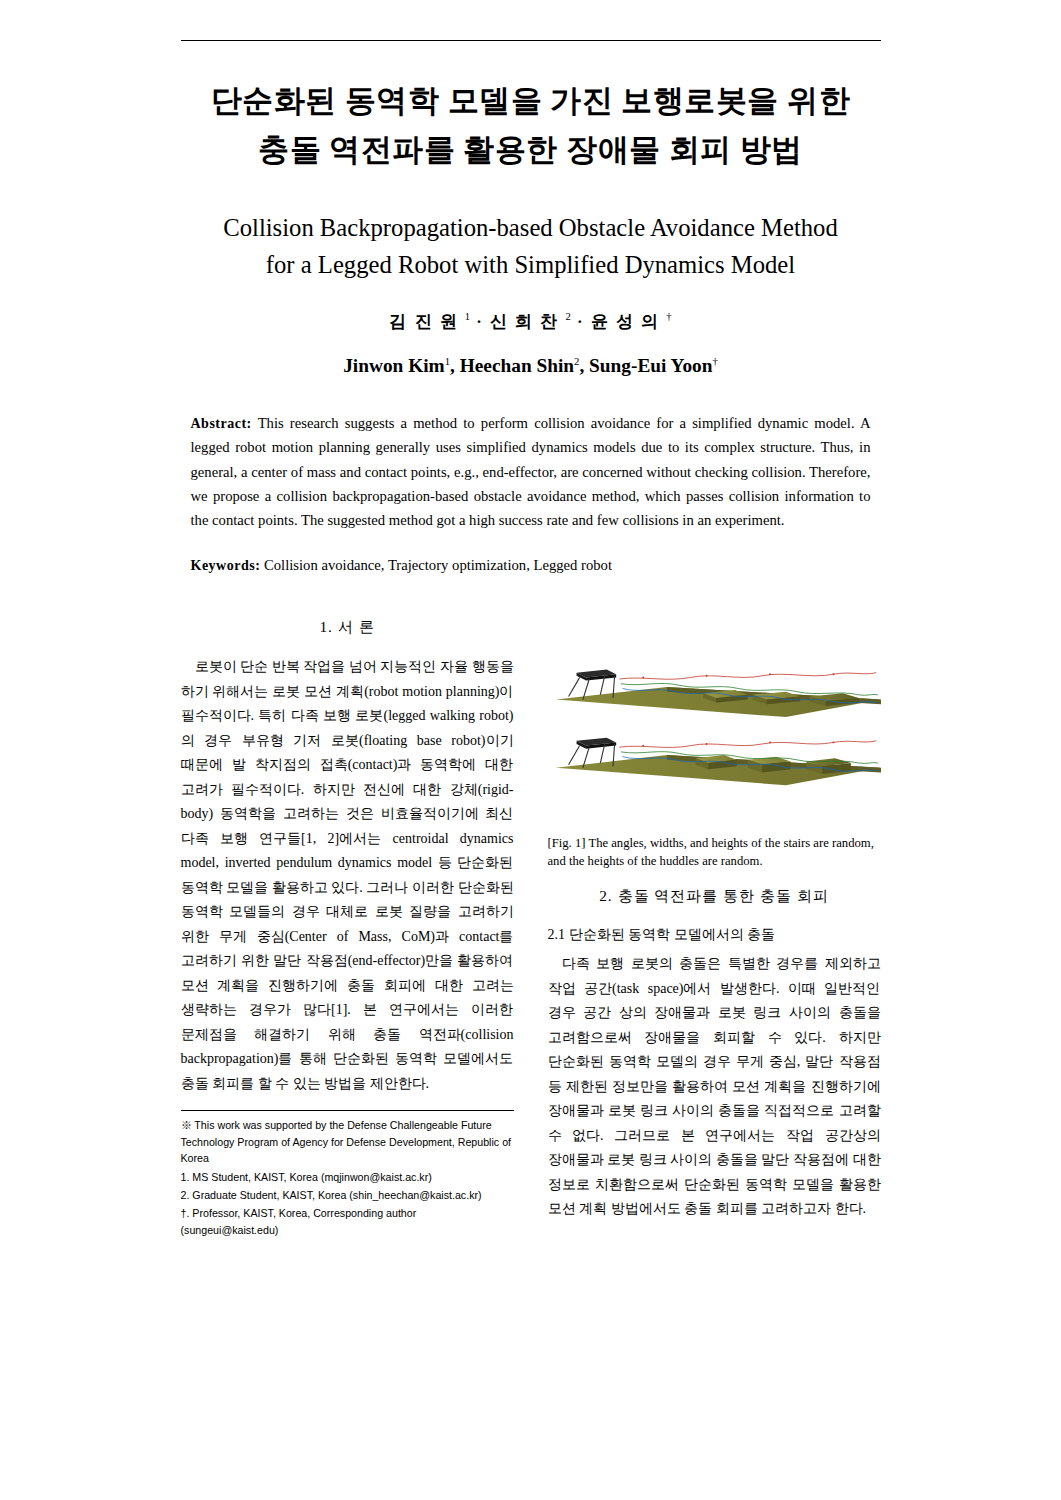단순화된 동역학 모델을 가진 보행로봇을 위한
충돌 역전파를 활용한 장애물 회피 방법
Collision Backpropagation-based Obstacle Avoidance Method
for a Legged Robot with Simplified Dynamics Model
김 진 원 1 · 신 희 찬 2 · 윤 성 의 †
Jinwon Kim1, Heechan Shin2, Sung-Eui Yoon†
Abstract: This research suggests a method to perform collision avoidance for a simplified dynamic model. A legged robot motion planning generally uses simplified dynamics models due to its complex structure. Thus, in general, a center of mass and contact points, e.g., end-effector, are concerned without checking collision. Therefore, we propose a collision backpropagation-based obstacle avoidance method, which passes collision information to the contact points. The suggested method got a high success rate and few collisions in an experiment.
Keywords: Collision avoidance, Trajectory optimization, Legged robot
1. 서 론
로봇이 단순 반복 작업을 넘어 지능적인 자율 행동을 하기 위해서는 로봇 모션 계획(robot motion planning)이 필수적이다. 특히 다족 보행 로봇(legged walking robot)의 경우 부유형 기저 로봇(floating base robot)이기 때문에 발 착지점의 접촉(contact)과 동역학에 대한 고려가 필수적이다. 하지만 전신에 대한 강체(rigid-body) 동역학을 고려하는 것은 비효율적이기에 최신 다족 보행 연구들[1, 2]에서는 centroidal dynamics model, inverted pendulum dynamics model 등 단순화된 동역학 모델을 활용하고 있다. 그러나 이러한 단순화된 동역학 모델들의 경우 대체로 로봇 질량을 고려하기 위한 무게 중심(Center of Mass, CoM)과 contact를 고려하기 위한 말단 작용점(end-effector)만을 활용하여 모션 계획을 진행하기에 충돌 회피에 대한 고려는 생략하는 경우가 많다[1]. 본 연구에서는 이러한 문제점을 해결하기 위해 충돌 역전파(collision backpropagation)를 통해 단순화된 동역학 모델에서도 충돌 회피를 할 수 있는 방법을 제안한다.
※ This work was supported by the Defense Challengeable Future Technology Program of Agency for Defense Development, Republic of Korea
1. MS Student, KAIST, Korea (mqjinwon@kaist.ac.kr)
2. Graduate Student, KAIST, Korea (shin_heechan@kaist.ac.kr)
†. Professor, KAIST, Korea, Corresponding author (sungeui@kaist.edu)
[Fig. 1] The angles, widths, and heights of the stairs are random, and the heights of the huddles are random.
2. 충돌 역전파를 통한 충돌 회피
2.1 단순화된 동역학 모델에서의 충돌
다족 보행 로봇의 충돌은 특별한 경우를 제외하고 작업 공간(task space)에서 발생한다. 이때 일반적인 경우 공간 상의 장애물과 로봇 링크 사이의 충돌을 고려함으로써 장애물을 회피할 수 있다. 하지만 단순화된 동역학 모델의 경우 무게 중심, 말단 작용점 등 제한된 정보만을 활용하여 모션 계획을 진행하기에 장애물과 로봇 링크 사이의 충돌을 직접적으로 고려할 수 없다. 그러므로 본 연구에서는 작업 공간상의 장애물과 로봇 링크 사이의 충돌을 말단 작용점에 대한 정보로 치환함으로써 단순화된 동역학 모델을 활용한 모션 계획 방법에서도 충돌 회피를 고려하고자 한다.